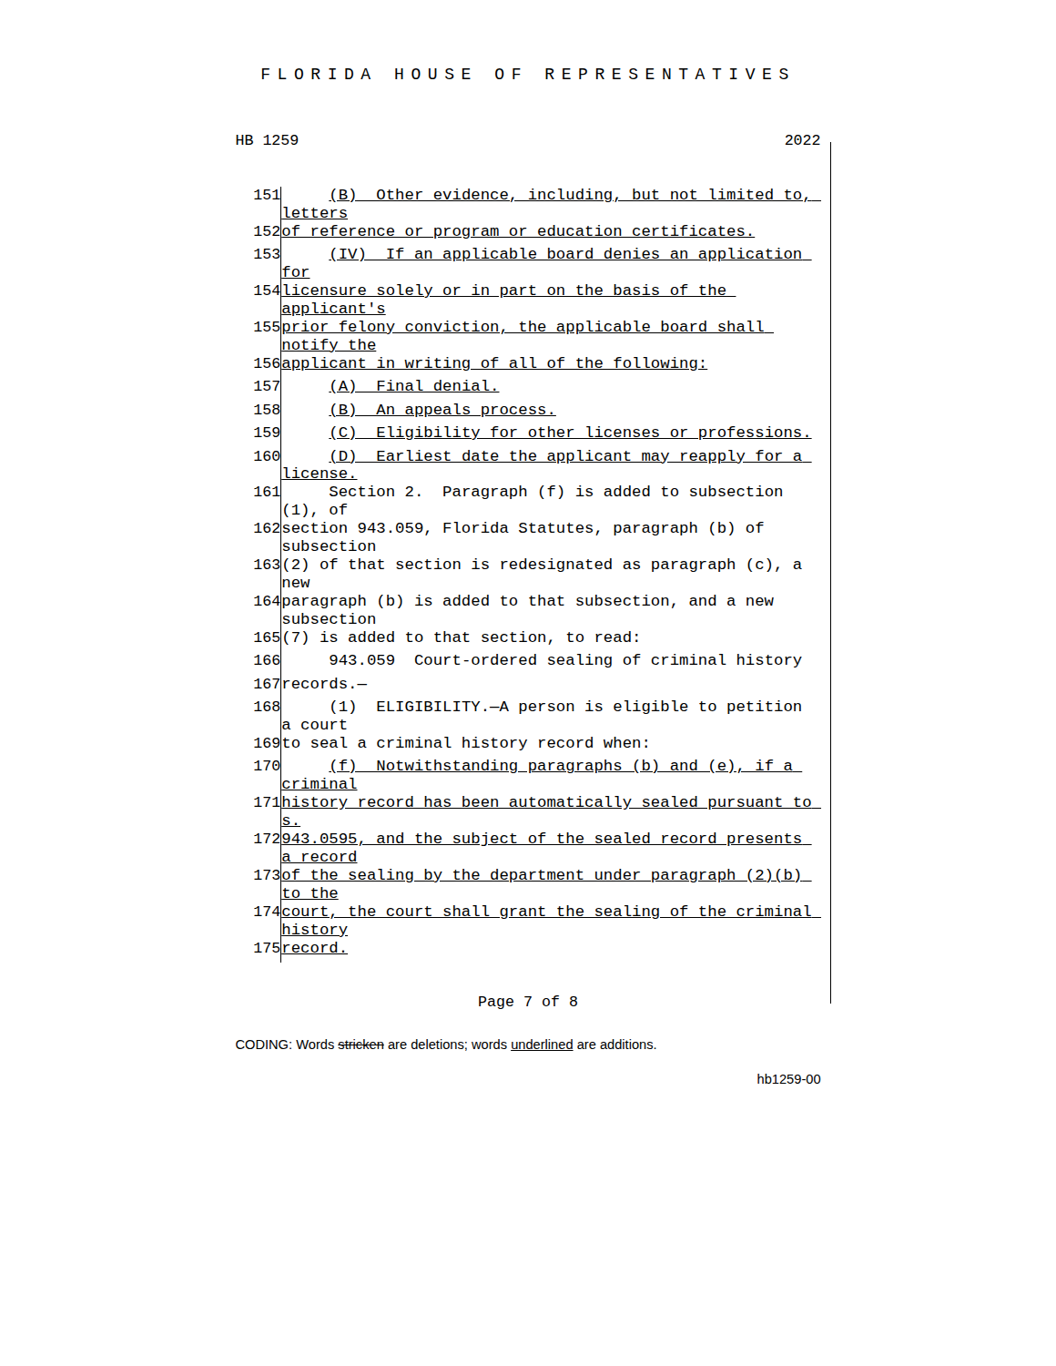FLORIDA HOUSE OF REPRESENTATIVES
HB 1259 2022
| 151 | (B) Other evidence, including, but not limited to, letters |
| 152 | of reference or program or education certificates. |
| 153 | (IV) If an applicable board denies an application for |
| 154 | licensure solely or in part on the basis of the applicant's |
| 155 | prior felony conviction, the applicable board shall notify the |
| 156 | applicant in writing of all of the following: |
| 157 | (A) Final denial. |
| 158 | (B) An appeals process. |
| 159 | (C) Eligibility for other licenses or professions. |
| 160 | (D) Earliest date the applicant may reapply for a license. |
| 161 | Section 2. Paragraph (f) is added to subsection (1), of |
| 162 | section 943.059, Florida Statutes, paragraph (b) of subsection |
| 163 | (2) of that section is redesignated as paragraph (c), a new |
| 164 | paragraph (b) is added to that subsection, and a new subsection |
| 165 | (7) is added to that section, to read: |
| 166 | 943.059 Court-ordered sealing of criminal history |
| 167 | records.— |
| 168 | (1) ELIGIBILITY.—A person is eligible to petition a court |
| 169 | to seal a criminal history record when: |
| 170 | (f) Notwithstanding paragraphs (b) and (e), if a criminal |
| 171 | history record has been automatically sealed pursuant to s. |
| 172 | 943.0595, and the subject of the sealed record presents a record |
| 173 | of the sealing by the department under paragraph (2)(b) to the |
| 174 | court, the court shall grant the sealing of the criminal history |
| 175 | record. |
Page 7 of 8
CODING: Words stricken are deletions; words underlined are additions.
hb1259-00